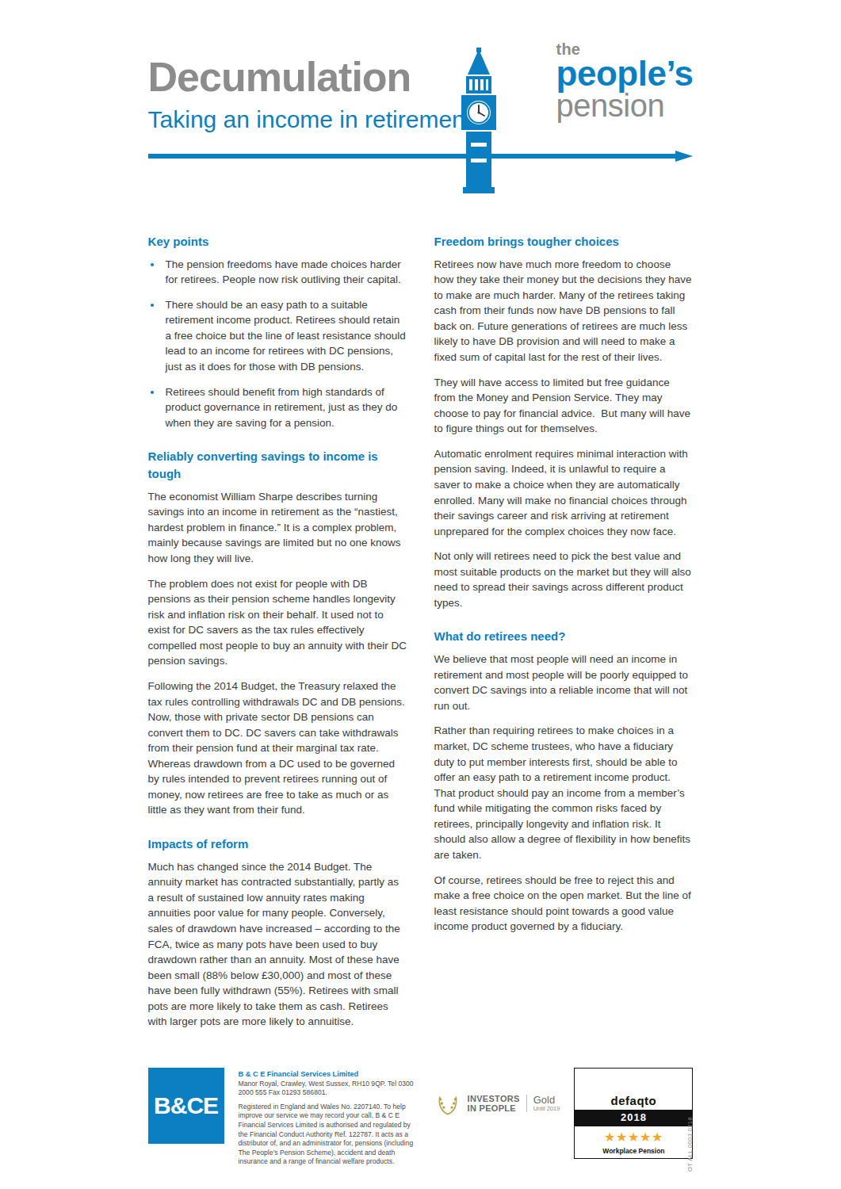the
people’s
pension
Decumulation
Taking an income in retirement
Key points
The pension freedoms have made choices harder for retirees. People now risk outliving their capital.
There should be an easy path to a suitable retirement income product. Retirees should retain a free choice but the line of least resistance should lead to an income for retirees with DC pensions, just as it does for those with DB pensions.
Retirees should benefit from high standards of product governance in retirement, just as they do when they are saving for a pension.
Reliably converting savings to income is tough
The economist William Sharpe describes turning savings into an income in retirement as the “nastiest, hardest problem in finance.” It is a complex problem, mainly because savings are limited but no one knows how long they will live.
The problem does not exist for people with DB pensions as their pension scheme handles longevity risk and inflation risk on their behalf. It used not to exist for DC savers as the tax rules effectively compelled most people to buy an annuity with their DC pension savings.
Following the 2014 Budget, the Treasury relaxed the tax rules controlling withdrawals DC and DB pensions. Now, those with private sector DB pensions can convert them to DC. DC savers can take withdrawals from their pension fund at their marginal tax rate. Whereas drawdown from a DC used to be governed by rules intended to prevent retirees running out of money, now retirees are free to take as much or as little as they want from their fund.
Impacts of reform
Much has changed since the 2014 Budget. The annuity market has contracted substantially, partly as a result of sustained low annuity rates making annuities poor value for many people. Conversely, sales of drawdown have increased – according to the FCA, twice as many pots have been used to buy drawdown rather than an annuity. Most of these have been small (88% below £30,000) and most of these have been fully withdrawn (55%). Retirees with small pots are more likely to take them as cash. Retirees with larger pots are more likely to annuitise.
Freedom brings tougher choices
Retirees now have much more freedom to choose how they take their money but the decisions they have to make are much harder. Many of the retirees taking cash from their funds now have DB pensions to fall back on. Future generations of retirees are much less likely to have DB provision and will need to make a fixed sum of capital last for the rest of their lives.
They will have access to limited but free guidance from the Money and Pension Service. They may choose to pay for financial advice. But many will have to figure things out for themselves.
Automatic enrolment requires minimal interaction with pension saving. Indeed, it is unlawful to require a saver to make a choice when they are automatically enrolled. Many will make no financial choices through their savings career and risk arriving at retirement unprepared for the complex choices they now face.
Not only will retirees need to pick the best value and most suitable products on the market but they will also need to spread their savings across different product types.
What do retirees need?
We believe that most people will need an income in retirement and most people will be poorly equipped to convert DC savings into a reliable income that will not run out.
Rather than requiring retirees to make choices in a market, DC scheme trustees, who have a fiduciary duty to put member interests first, should be able to offer an easy path to a retirement income product. That product should pay an income from a member’s fund while mitigating the common risks faced by retirees, principally longevity and inflation risk. It should also allow a degree of flexibility in how benefits are taken.
Of course, retirees should be free to reject this and make a free choice on the open market. But the line of least resistance should point towards a good value income product governed by a fiduciary.
B&CE
B & C E Financial Services Limited
Manor Royal, Crawley, West Sussex, RH10 9QP. Tel 0300 2000 555 Fax 01293 586801.
Registered in England and Wales No. 2207140. To help improve our service we may record your call. B & C E Financial Services Limited is authorised and regulated by the Financial Conduct Authority Ref. 122787. It acts as a distributor of, and an administrator for, pensions (including The People’s Pension Scheme), accident and death insurance and a range of financial welfare products.
INVESTORS
IN PEOPLE
Gold
Until 2019
defaqto
2018
★★★★★
Workplace Pension
OT ALL 0003 0218